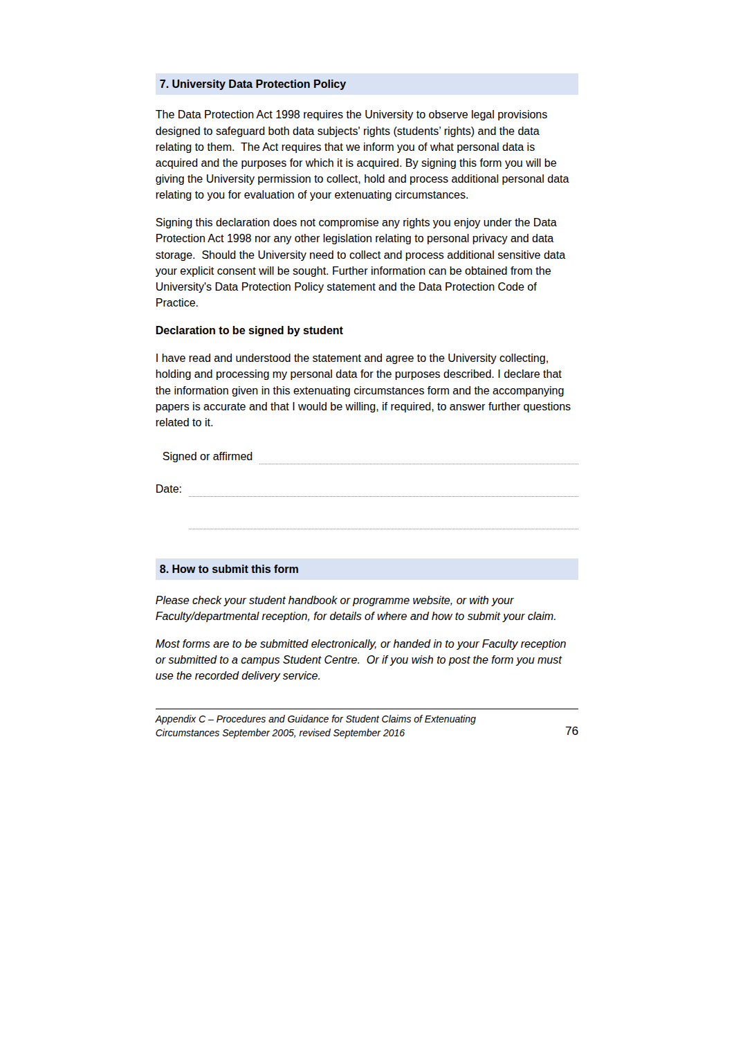7. University Data Protection Policy
The Data Protection Act 1998 requires the University to observe legal provisions designed to safeguard both data subjects' rights (students’ rights) and the data relating to them. The Act requires that we inform you of what personal data is acquired and the purposes for which it is acquired. By signing this form you will be giving the University permission to collect, hold and process additional personal data relating to you for evaluation of your extenuating circumstances.
Signing this declaration does not compromise any rights you enjoy under the Data Protection Act 1998 nor any other legislation relating to personal privacy and data storage. Should the University need to collect and process additional sensitive data your explicit consent will be sought. Further information can be obtained from the University's Data Protection Policy statement and the Data Protection Code of Practice.
Declaration to be signed by student
I have read and understood the statement and agree to the University collecting, holding and processing my personal data for the purposes described. I declare that the information given in this extenuating circumstances form and the accompanying papers is accurate and that I would be willing, if required, to answer further questions related to it.
Signed or affirmed
Date:
Date:
8. How to submit this form
Please check your student handbook or programme website, or with your Faculty/departmental reception, for details of where and how to submit your claim.
Most forms are to be submitted electronically, or handed in to your Faculty reception or submitted to a campus Student Centre. Or if you wish to post the form you must use the recorded delivery service.
Appendix C – Procedures and Guidance for Student Claims of Extenuating Circumstances September 2005, revised September 2016
76